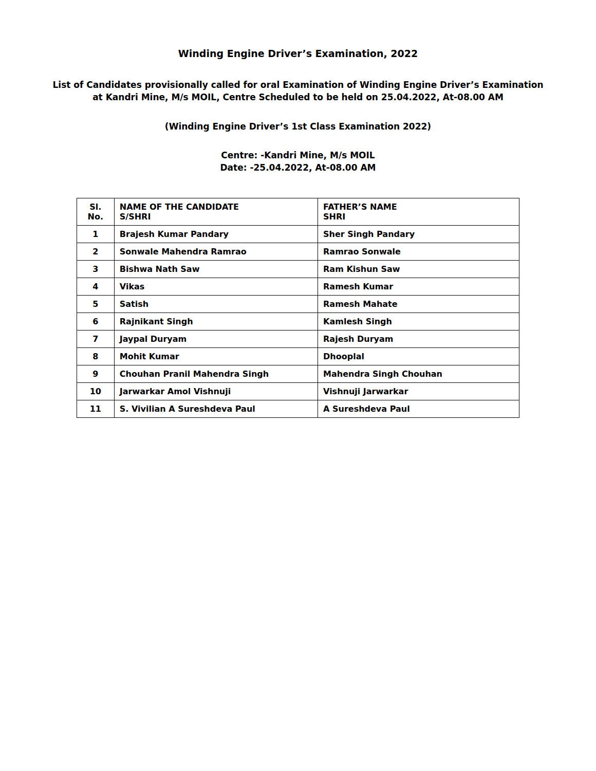Winding Engine Driver’s Examination, 2022
List of Candidates provisionally called for oral Examination of Winding Engine Driver’s Examination at Kandri Mine, M/s MOIL, Centre Scheduled to be held on 25.04.2022, At-08.00 AM
(Winding Engine Driver’s 1st Class Examination 2022)
Centre: -Kandri Mine, M/s MOIL
Date: -25.04.2022, At-08.00 AM
| Sl. No. | NAME OF THE CANDIDATE S/SHRI | FATHER’S NAME SHRI |
| --- | --- | --- |
| 1 | Brajesh Kumar Pandary | Sher Singh Pandary |
| 2 | Sonwale Mahendra Ramrao | Ramrao Sonwale |
| 3 | Bishwa Nath Saw | Ram Kishun Saw |
| 4 | Vikas | Ramesh Kumar |
| 5 | Satish | Ramesh Mahate |
| 6 | Rajnikant Singh | Kamlesh Singh |
| 7 | Jaypal Duryam | Rajesh Duryam |
| 8 | Mohit Kumar | Dhooplal |
| 9 | Chouhan Pranil Mahendra Singh | Mahendra Singh Chouhan |
| 10 | Jarwarkar Amol Vishnuji | Vishnuji Jarwarkar |
| 11 | S. Vivilian A Sureshdeva Paul | A Sureshdeva Paul |